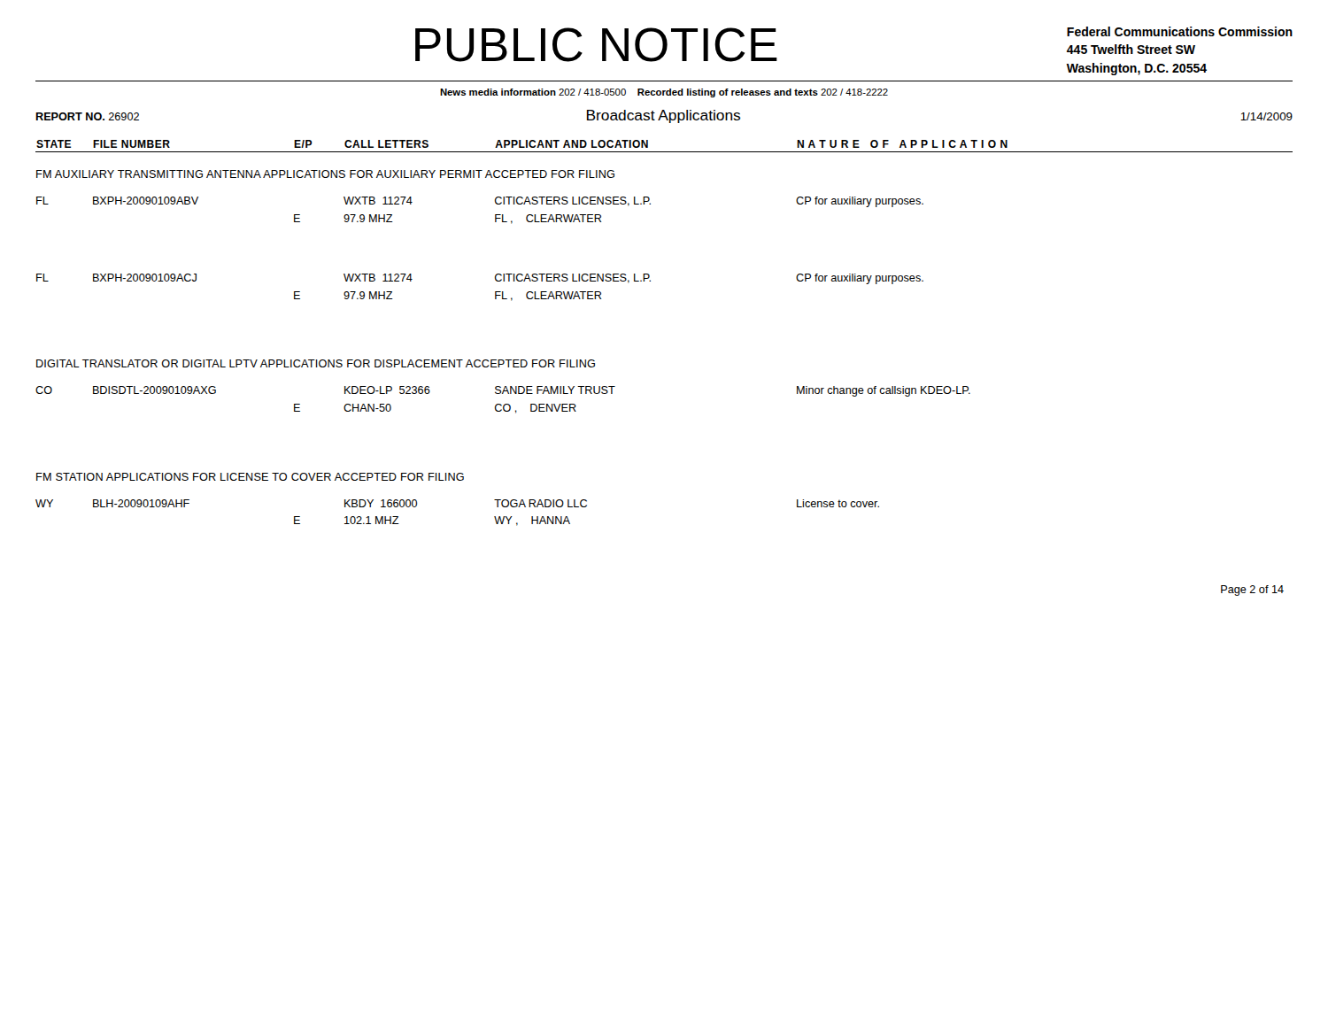PUBLIC NOTICE
Federal Communications Commission
445 Twelfth Street SW
Washington, D.C. 20554
News media information 202 / 418-0500 Recorded listing of releases and texts 202 / 418-2222
REPORT NO. 26902
Broadcast Applications
1/14/2009
| STATE | FILE NUMBER | E/P | CALL LETTERS | APPLICANT AND LOCATION | N A T U R E O F A P P L I C A T I O N |
FM AUXILIARY TRANSMITTING ANTENNA APPLICATIONS FOR AUXILIARY PERMIT ACCEPTED FOR FILING
| FL | BXPH-20090109ABV | | WXTB 11274 | CITICASTERS LICENSES, L.P. | CP for auxiliary purposes. |
| | | E | 97.9 MHZ | FL , CLEARWATER | |
| FL | BXPH-20090109ACJ | | WXTB 11274 | CITICASTERS LICENSES, L.P. | CP for auxiliary purposes. |
| | | E | 97.9 MHZ | FL , CLEARWATER | |
DIGITAL TRANSLATOR OR DIGITAL LPTV APPLICATIONS FOR DISPLACEMENT ACCEPTED FOR FILING
| CO | BDISDTL-20090109AXG | | KDEO-LP 52366 | SANDE FAMILY TRUST | Minor change of callsign KDEO-LP. |
| | | E | CHAN-50 | CO , DENVER | |
FM STATION APPLICATIONS FOR LICENSE TO COVER ACCEPTED FOR FILING
| WY | BLH-20090109AHF | | KBDY 166000 | TOGA RADIO LLC | License to cover. |
| | | E | 102.1 MHZ | WY , HANNA | |
Page 2 of 14